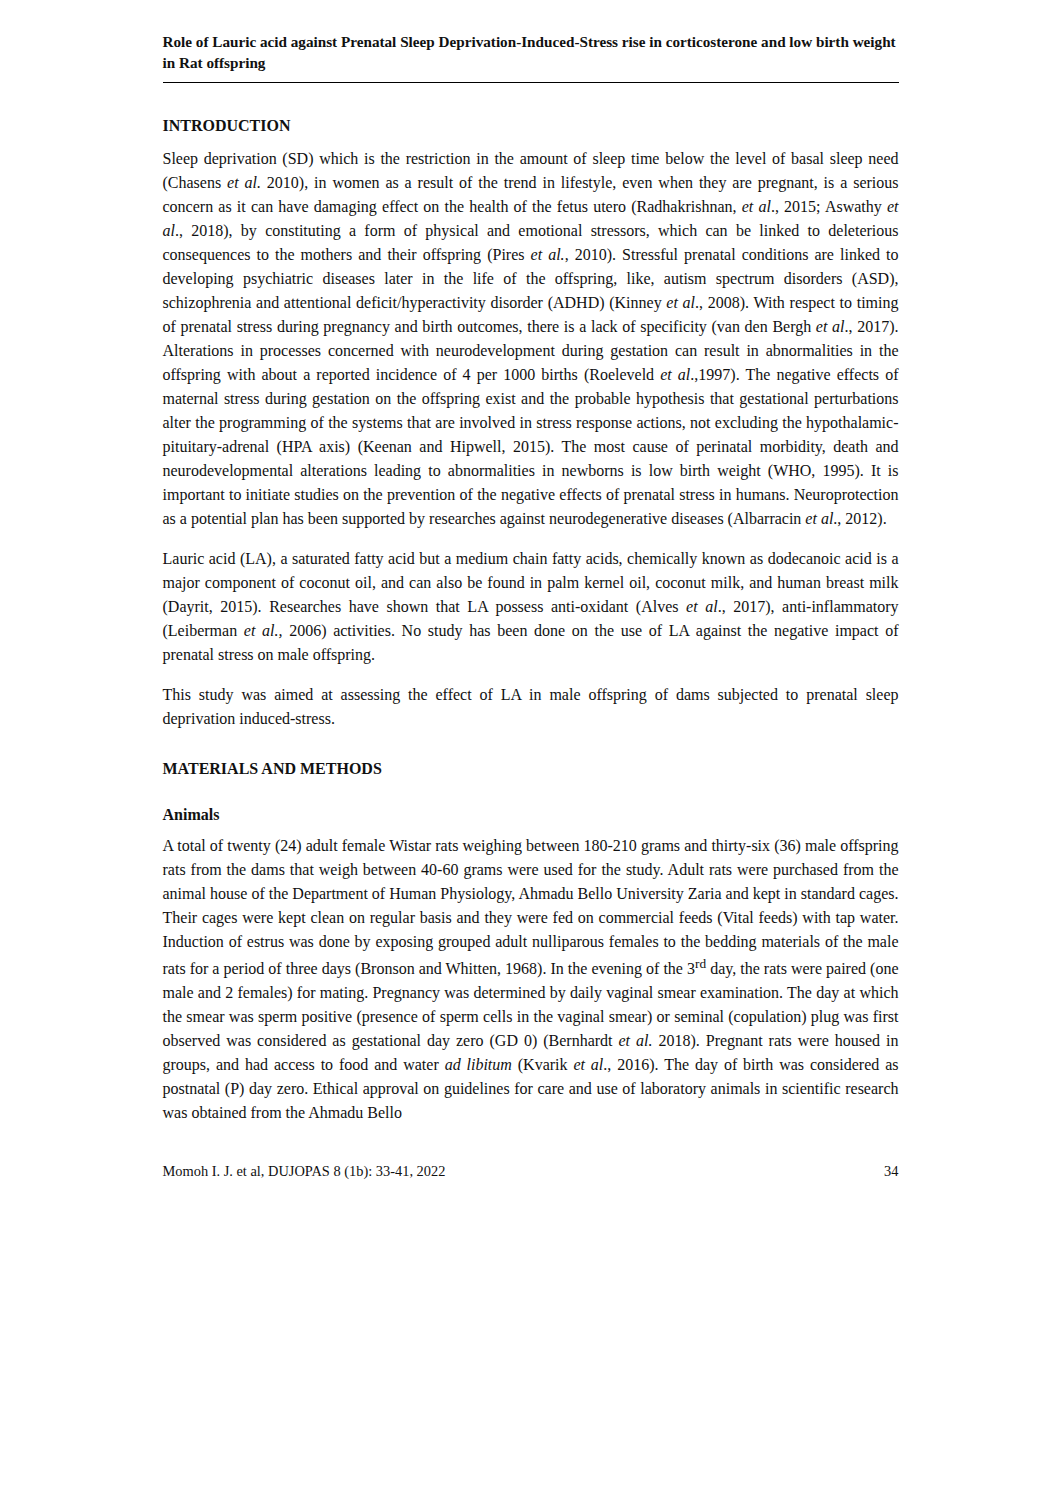Role of Lauric acid against Prenatal Sleep Deprivation-Induced-Stress rise in corticosterone and low birth weight in Rat offspring
Introduction
Sleep deprivation (SD) which is the restriction in the amount of sleep time below the level of basal sleep need (Chasens et al. 2010), in women as a result of the trend in lifestyle, even when they are pregnant, is a serious concern as it can have damaging effect on the health of the fetus utero (Radhakrishnan, et al., 2015; Aswathy et al., 2018), by constituting a form of physical and emotional stressors, which can be linked to deleterious consequences to the mothers and their offspring (Pires et al., 2010). Stressful prenatal conditions are linked to developing psychiatric diseases later in the life of the offspring, like, autism spectrum disorders (ASD), schizophrenia and attentional deficit/hyperactivity disorder (ADHD) (Kinney et al., 2008). With respect to timing of prenatal stress during pregnancy and birth outcomes, there is a lack of specificity (van den Bergh et al., 2017). Alterations in processes concerned with neurodevelopment during gestation can result in abnormalities in the offspring with about a reported incidence of 4 per 1000 births (Roeleveld et al.,1997). The negative effects of maternal stress during gestation on the offspring exist and the probable hypothesis that gestational perturbations alter the programming of the systems that are involved in stress response actions, not excluding the hypothalamic-pituitary-adrenal (HPA axis) (Keenan and Hipwell, 2015). The most cause of perinatal morbidity, death and neurodevelopmental alterations leading to abnormalities in newborns is low birth weight (WHO, 1995). It is important to initiate studies on the prevention of the negative effects of prenatal stress in humans. Neuroprotection as a potential plan has been supported by researches against neurodegenerative diseases (Albarracin et al., 2012).
Lauric acid (LA), a saturated fatty acid but a medium chain fatty acids, chemically known as dodecanoic acid is a major component of coconut oil, and can also be found in palm kernel oil, coconut milk, and human breast milk (Dayrit, 2015). Researches have shown that LA possess anti-oxidant (Alves et al., 2017), anti-inflammatory (Leiberman et al., 2006) activities. No study has been done on the use of LA against the negative impact of prenatal stress on male offspring.
This study was aimed at assessing the effect of LA in male offspring of dams subjected to prenatal sleep deprivation induced-stress.
Materials and Methods
Animals
A total of twenty (24) adult female Wistar rats weighing between 180-210 grams and thirty-six (36) male offspring rats from the dams that weigh between 40-60 grams were used for the study. Adult rats were purchased from the animal house of the Department of Human Physiology, Ahmadu Bello University Zaria and kept in standard cages. Their cages were kept clean on regular basis and they were fed on commercial feeds (Vital feeds) with tap water. Induction of estrus was done by exposing grouped adult nulliparous females to the bedding materials of the male rats for a period of three days (Bronson and Whitten, 1968). In the evening of the 3rd day, the rats were paired (one male and 2 females) for mating. Pregnancy was determined by daily vaginal smear examination. The day at which the smear was sperm positive (presence of sperm cells in the vaginal smear) or seminal (copulation) plug was first observed was considered as gestational day zero (GD 0) (Bernhardt et al. 2018). Pregnant rats were housed in groups, and had access to food and water ad libitum (Kvarik et al., 2016). The day of birth was considered as postnatal (P) day zero. Ethical approval on guidelines for care and use of laboratory animals in scientific research was obtained from the Ahmadu Bello
Momoh I. J. et al, DUJOPAS 8 (1b): 33-41, 2022 34